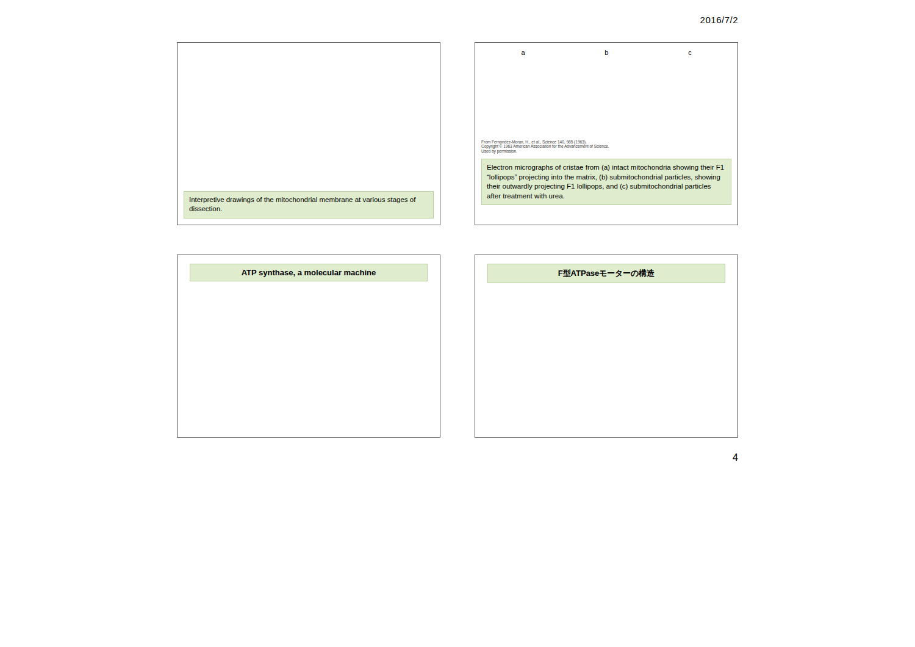2016/7/2
Interpretive drawings of the mitochondrial membrane at various stages of dissection.
a b c
From Fernandez-Moran, H., et al., Science 140, 985 (1963).
Copyright © 1963 American Association for the Advancement of Science.
Used by permission.
Electron micrographs of cristae from (a) intact mitochondria showing their F1 “lollipops” projecting into the matrix, (b) submitochondrial particles, showing their outwardly projecting F1 lollipops, and (c) submitochondrial particles after treatment with urea.
ATP synthase, a molecular machine
F型ATPaseモーターの構造
4